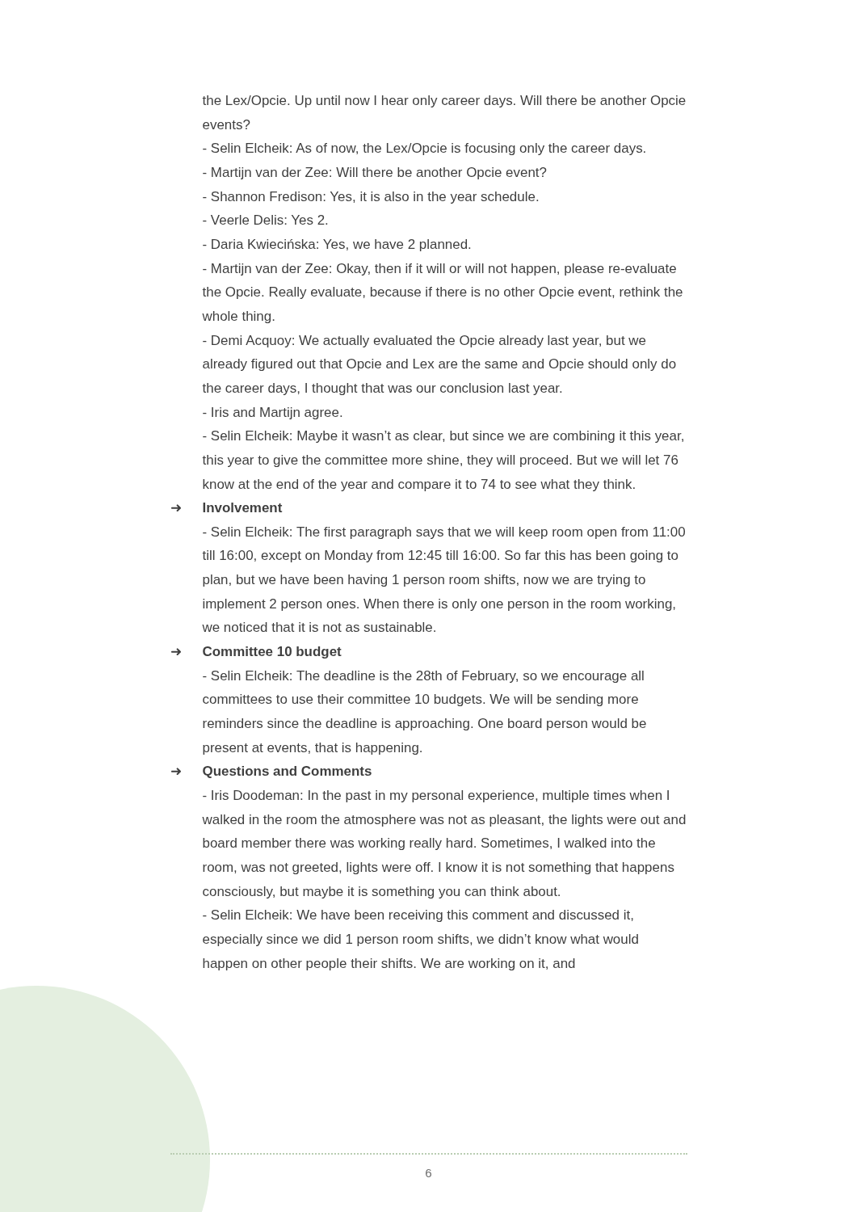the Lex/Opcie. Up until now I hear only career days. Will there be another Opcie events?
- Selin Elcheik: As of now, the Lex/Opcie is focusing only the career days.
- Martijn van der Zee: Will there be another Opcie event?
- Shannon Fredison: Yes, it is also in the year schedule.
- Veerle Delis: Yes 2.
- Daria Kwiecińska: Yes, we have 2 planned.
- Martijn van der Zee: Okay, then if it will or will not happen, please re-evaluate the Opcie. Really evaluate, because if there is no other Opcie event, rethink the whole thing.
- Demi Acquoy: We actually evaluated the Opcie already last year, but we already figured out that Opcie and Lex are the same and Opcie should only do the career days, I thought that was our conclusion last year.
- Iris and Martijn agree.
- Selin Elcheik: Maybe it wasn’t as clear, but since we are combining it this year, this year to give the committee more shine, they will proceed. But we will let 76 know at the end of the year and compare it to 74 to see what they think.
Involvement
- Selin Elcheik: The first paragraph says that we will keep room open from 11:00 till 16:00, except on Monday from 12:45 till 16:00. So far this has been going to plan, but we have been having 1 person room shifts, now we are trying to implement 2 person ones. When there is only one person in the room working, we noticed that it is not as sustainable.
Committee 10 budget
- Selin Elcheik: The deadline is the 28th of February, so we encourage all committees to use their committee 10 budgets. We will be sending more reminders since the deadline is approaching. One board person would be present at events, that is happening.
Questions and Comments
- Iris Doodeman: In the past in my personal experience, multiple times when I walked in the room the atmosphere was not as pleasant, the lights were out and board member there was working really hard. Sometimes, I walked into the room, was not greeted, lights were off. I know it is not something that happens consciously, but maybe it is something you can think about.
- Selin Elcheik: We have been receiving this comment and discussed it, especially since we did 1 person room shifts, we didn’t know what would happen on other people their shifts. We are working on it, and
6